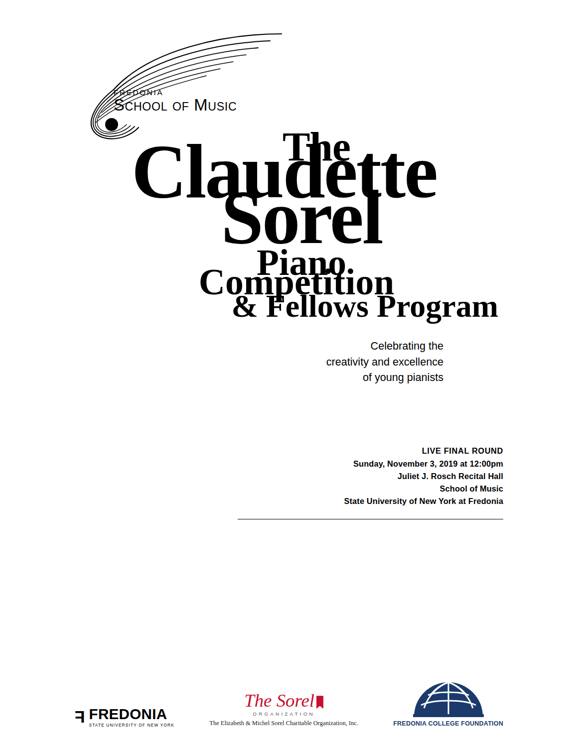Fredonia
SCHOOL OF MUSIC
The Claudette Sorel Piano Competition & Fellows Program
Celebrating the
creativity and excellence
of young pianists
LIVE FINAL ROUND
Sunday, November 3, 2019 at 12:00pm
Juliet J. Rosch Recital Hall
School of Music
State University of New York at Fredonia
F FREDONIA STATE UNIVERSITY OF NEW YORK
The Sorel
ORGANIZATION
The Elizabeth & Michel Sorel Charitable Organization, Inc.
FREDONIA COLLEGE FOUNDATION